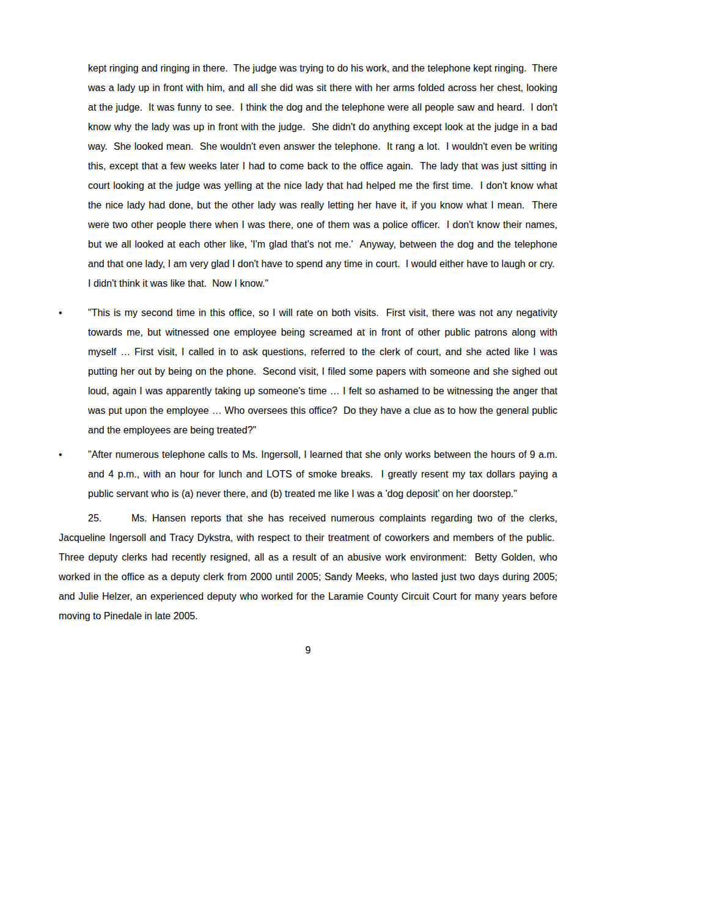kept ringing and ringing in there. The judge was trying to do his work, and the telephone kept ringing. There was a lady up in front with him, and all she did was sit there with her arms folded across her chest, looking at the judge. It was funny to see. I think the dog and the telephone were all people saw and heard. I don't know why the lady was up in front with the judge. She didn't do anything except look at the judge in a bad way. She looked mean. She wouldn't even answer the telephone. It rang a lot. I wouldn't even be writing this, except that a few weeks later I had to come back to the office again. The lady that was just sitting in court looking at the judge was yelling at the nice lady that had helped me the first time. I don't know what the nice lady had done, but the other lady was really letting her have it, if you know what I mean. There were two other people there when I was there, one of them was a police officer. I don't know their names, but we all looked at each other like, 'I'm glad that's not me.' Anyway, between the dog and the telephone and that one lady, I am very glad I don't have to spend any time in court. I would either have to laugh or cry. I didn't think it was like that. Now I know."
•
"This is my second time in this office, so I will rate on both visits. First visit, there was not any negativity towards me, but witnessed one employee being screamed at in front of other public patrons along with myself … First visit, I called in to ask questions, referred to the clerk of court, and she acted like I was putting her out by being on the phone. Second visit, I filed some papers with someone and she sighed out loud, again I was apparently taking up someone's time … I felt so ashamed to be witnessing the anger that was put upon the employee … Who oversees this office? Do they have a clue as to how the general public and the employees are being treated?"
•
"After numerous telephone calls to Ms. Ingersoll, I learned that she only works between the hours of 9 a.m. and 4 p.m., with an hour for lunch and LOTS of smoke breaks. I greatly resent my tax dollars paying a public servant who is (a) never there, and (b) treated me like I was a 'dog deposit' on her doorstep."
25. Ms. Hansen reports that she has received numerous complaints regarding two of the clerks, Jacqueline Ingersoll and Tracy Dykstra, with respect to their treatment of coworkers and members of the public. Three deputy clerks had recently resigned, all as a result of an abusive work environment: Betty Golden, who worked in the office as a deputy clerk from 2000 until 2005; Sandy Meeks, who lasted just two days during 2005; and Julie Helzer, an experienced deputy who worked for the Laramie County Circuit Court for many years before moving to Pinedale in late 2005.
9